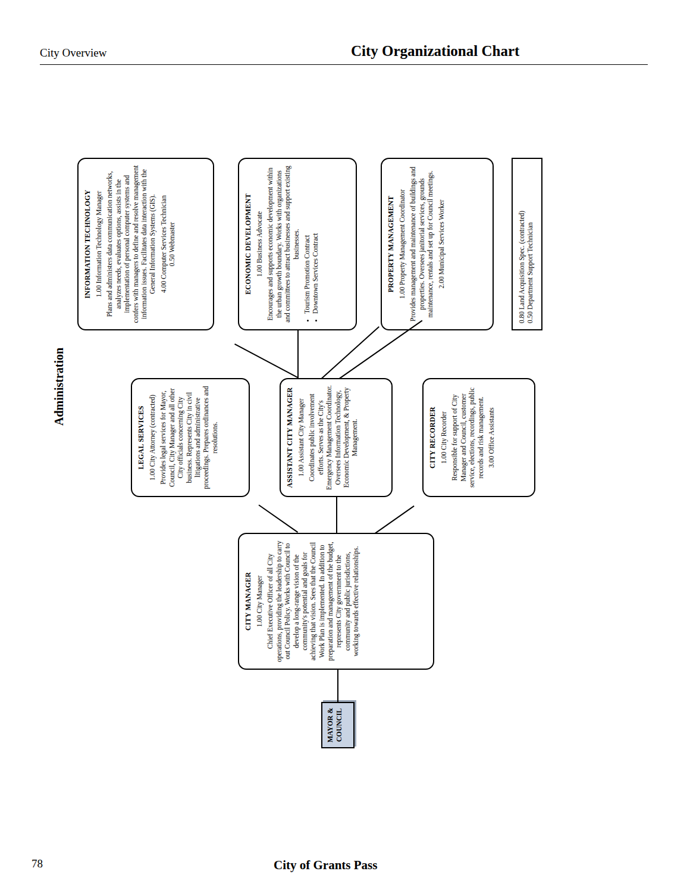City Overview
City Organizational Chart
Administration
MAYOR &
COUNCIL
CITY MANAGER
1.00 City Manager
Chief Executive Officer of all City operations, providing the leadership to carry out Council Policy. Works with Council to develop a long-range vision of the community's potential and goals for achieving that vision. Sees that the Council Work Plan is implemented. In addition to preparation and management of the budget, represents City government to the community and public jurisdictions, working towards effective relationships.
LEGAL SERVICES
1.00 City Attorney (contracted)
Provides legal services for Mayor, Council, City Manager and all other City officials concerning City business. Represents City in civil litigations and administrative proceedings. Prepares ordinances and resolutions.
ASSISTANT CITY MANAGER
1.00 Assistant City Manager
Coordinates public involvement efforts. Serves as the City's Emergency Management Coordinator. Oversees Information Technology, Economic Development, & Property Management.
CITY RECORDER
1.00 City Recorder
Responsible for support of City Manager and Council, customer service, elections, recordings, public records and risk management.
3.00 Office Assistants
INFORMATION TECHNOLOGY
1.00 Information Technology Manager
Plans and administers data communication networks, analyzes needs, evaluates options, assists in the implementation of personal computer systems and confers with managers to define and resolve management information issues. Facilitates data interaction with the General Information Systems (GIS).
4.00 Computer Services Technician
0.50 Webmaster
ECONOMIC DEVELOPMENT
1.00 Business Advocate
Encourages and supports economic development within the urban growth boundary. Works with organizations and committees to attract businesses and support existing businesses.
Tourism Promotion Contract
Downtown Services Contract
PROPERTY MANAGEMENT
1.00 Property Management Coordinator
Provides management and maintenance of buildings and properties. Oversees janitorial services, grounds maintenance, rentals and set up for Council meetings.
2.00 Municipal Services Worker
0.80 Land Acquisition Spec. (contracted)
0.50 Department Support Technician
78
City of Grants Pass